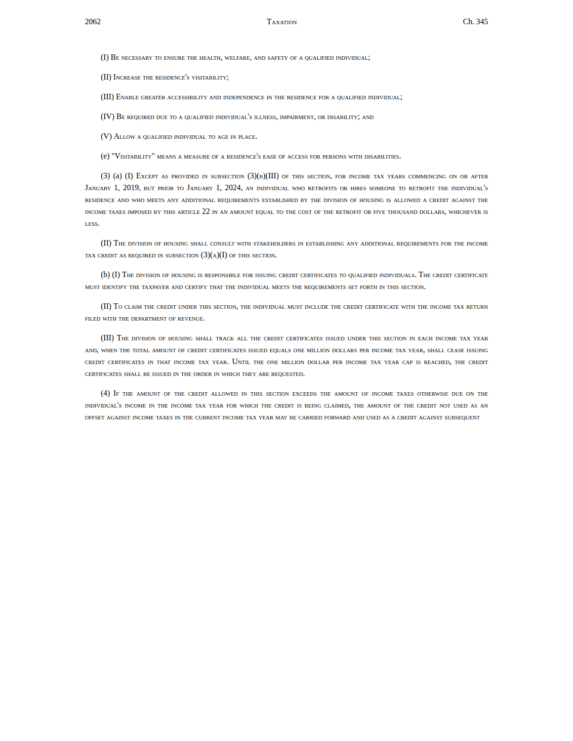2062 Taxation Ch. 345
(I) Be necessary to ensure the health, welfare, and safety of a qualified individual;
(II) Increase the residence's visitability;
(III) Enable greater accessibility and independence in the residence for a qualified individual;
(IV) Be required due to a qualified individual's illness, impairment, or disability; and
(V) Allow a qualified individual to age in place.
(e) "Visitability" means a measure of a residence's ease of access for persons with disabilities.
(3) (a) (I) Except as provided in subsection (3)(b)(III) of this section, for income tax years commencing on or after January 1, 2019, but prior to January 1, 2024, an individual who retrofits or hires someone to retrofit the individual's residence and who meets any additional requirements established by the division of housing is allowed a credit against the income taxes imposed by this article 22 in an amount equal to the cost of the retrofit or five thousand dollars, whichever is less.
(II) The division of housing shall consult with stakeholders in establishing any additional requirements for the income tax credit as required in subsection (3)(a)(I) of this section.
(b) (I) The division of housing is responsible for issuing credit certificates to qualified individuals. The credit certificate must identify the taxpayer and certify that the individual meets the requirements set forth in this section.
(II) To claim the credit under this section, the individual must include the credit certificate with the income tax return filed with the department of revenue.
(III) The division of housing shall track all the credit certificates issued under this section in each income tax year and, when the total amount of credit certificates issued equals one million dollars per income tax year, shall cease issuing credit certificates in that income tax year. Until the one million dollar per income tax year cap is reached, the credit certificates shall be issued in the order in which they are requested.
(4) If the amount of the credit allowed in this section exceeds the amount of income taxes otherwise due on the individual's income in the income tax year for which the credit is being claimed, the amount of the credit not used as an offset against income taxes in the current income tax year may be carried forward and used as a credit against subsequent